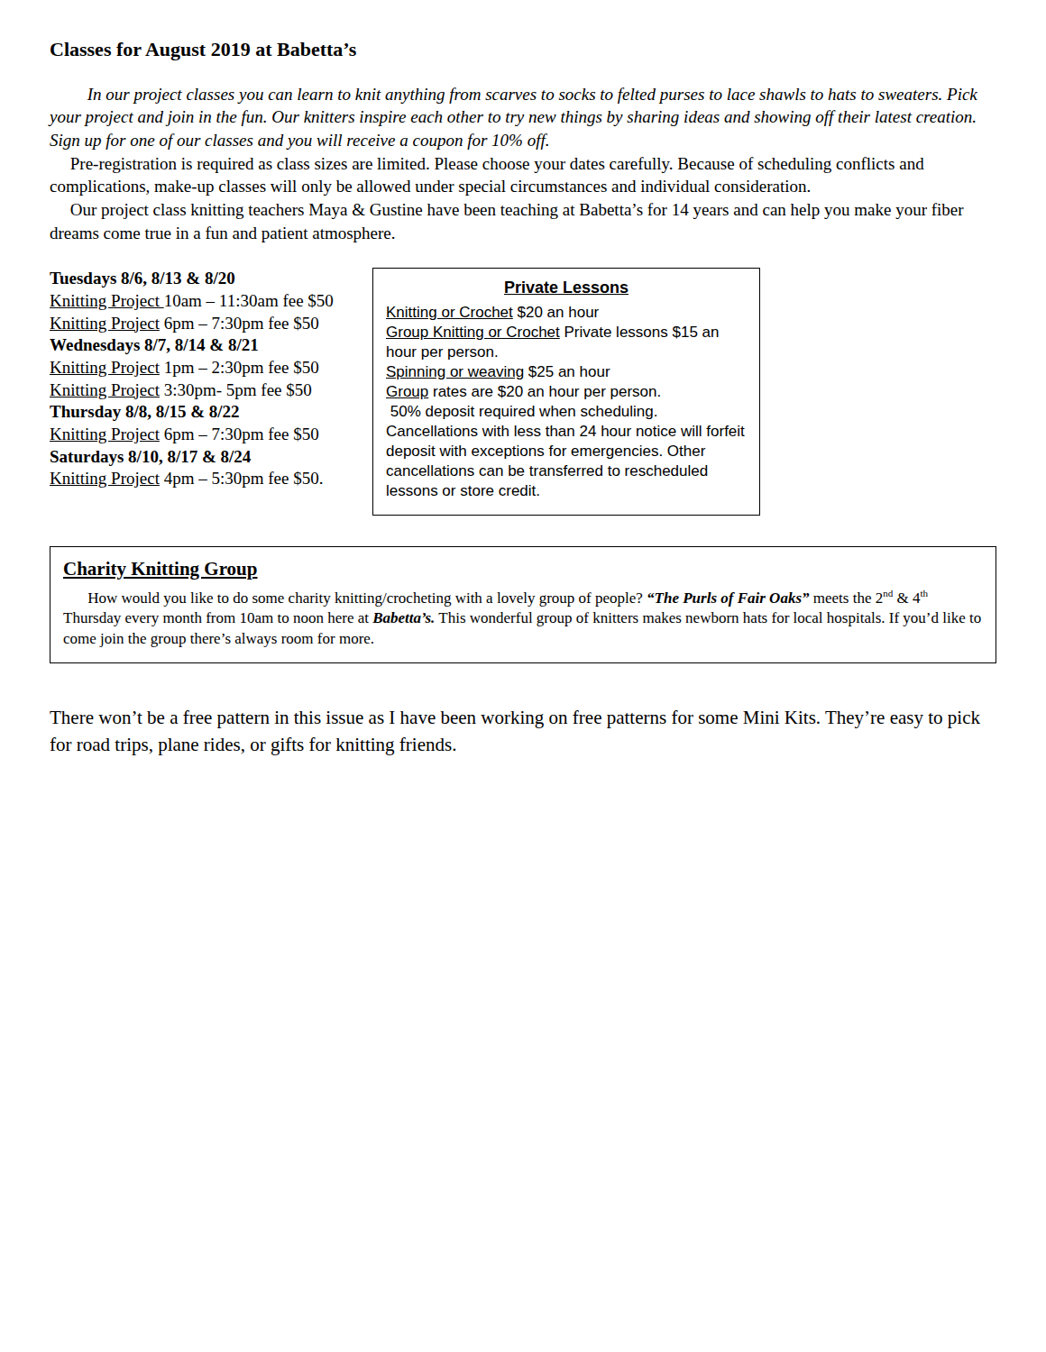Classes for August 2019 at Babetta’s
In our project classes you can learn to knit anything from scarves to socks to felted purses to lace shawls to hats to sweaters. Pick your project and join in the fun. Our knitters inspire each other to try new things by sharing ideas and showing off their latest creation. Sign up for one of our classes and you will receive a coupon for 10% off.
Pre-registration is required as class sizes are limited. Please choose your dates carefully. Because of scheduling conflicts and complications, make-up classes will only be allowed under special circumstances and individual consideration.
Our project class knitting teachers Maya & Gustine have been teaching at Babetta’s for 14 years and can help you make your fiber dreams come true in a fun and patient atmosphere.
Tuesdays 8/6, 8/13 & 8/20
Knitting Project 10am – 11:30am fee $50
Knitting Project 6pm – 7:30pm fee $50
Wednesdays 8/7, 8/14 & 8/21
Knitting Project 1pm – 2:30pm fee $50
Knitting Project 3:30pm- 5pm fee $50
Thursday 8/8, 8/15 & 8/22
Knitting Project 6pm – 7:30pm fee $50
Saturdays 8/10, 8/17 & 8/24
Knitting Project 4pm – 5:30pm fee $50.
Private Lessons
Knitting or Crochet $20 an hour
Group Knitting or Crochet Private lessons $15 an hour per person.
Spinning or weaving $25 an hour
Group rates are $20 an hour per person.
50% deposit required when scheduling. Cancellations with less than 24 hour notice will forfeit deposit with exceptions for emergencies. Other cancellations can be transferred to rescheduled lessons or store credit.
Charity Knitting Group
How would you like to do some charity knitting/crocheting with a lovely group of people? “The Purls of Fair Oaks” meets the 2nd & 4th Thursday every month from 10am to noon here at Babetta’s. This wonderful group of knitters makes newborn hats for local hospitals. If you’d like to come join the group there’s always room for more.
There won’t be a free pattern in this issue as I have been working on free patterns for some Mini Kits. They’re easy to pick for road trips, plane rides, or gifts for knitting friends.